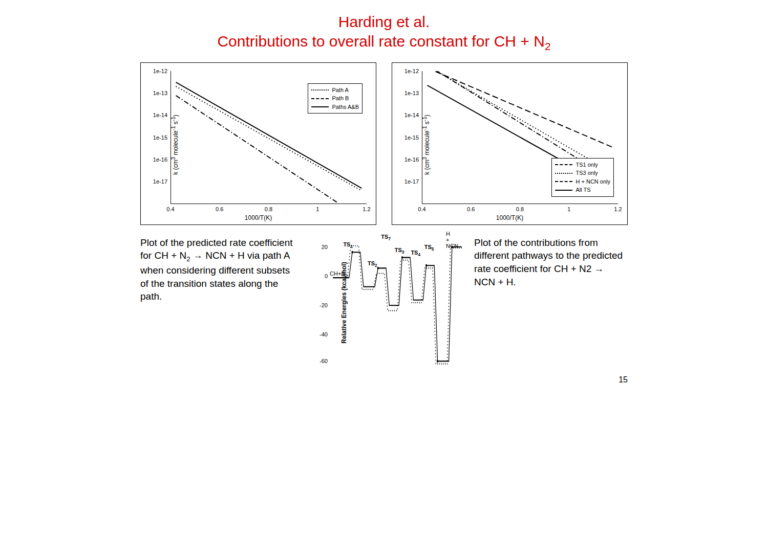Harding et al. Contributions to overall rate constant for CH + N2
k (cm3 molecule-1 s-1)
1e-12 1e-13 1e-14 1e-15 1e-16 1e-17
Path A
Path B
Paths A&B
0.4 0.6 0.8 1 1.2
1000/T(K)
k (cm3 molecule-1 s-1)
1e-12 1e-13 1e-14 1e-15 1e-16 1e-17
TS1 only
TS3 only
H + NCN only
All TS
0.4 0.6 0.8 1 1.2
1000/T(K)
Plot of the predicted rate coefficient for CH + N2 → NCN + H via path A when considering different subsets of the transition states along the path.
Relative Energies (kcal/mol)
20 0 -20 -40 -60
TS1
TS2
TS3
TS4
TS5
TS7
CH+N2
H
+
NCN
Plot of the contributions from different pathways to the predicted rate coefficient for CH + N2 → NCN + H.
15